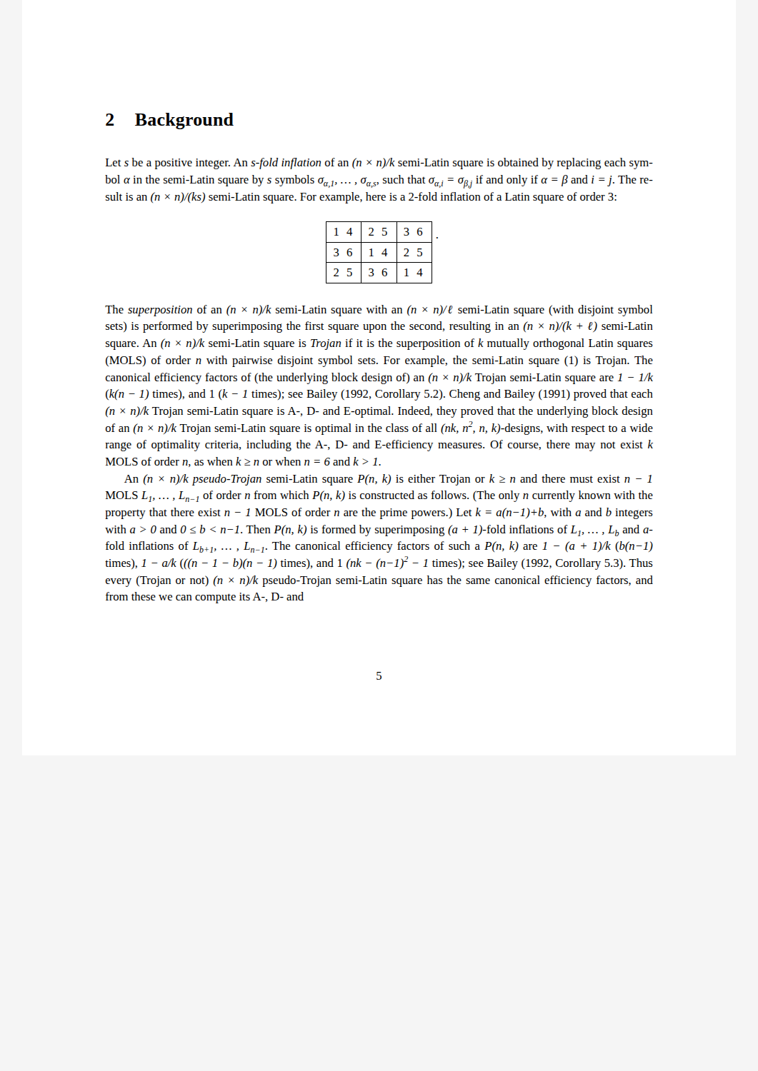2 Background
Let s be a positive integer. An s-fold inflation of an (n × n)/k semi-Latin square is obtained by replacing each symbol α in the semi-Latin square by s symbols σα,1, … , σα,s, such that σα,i = σβ,j if and only if α = β and i = j. The result is an (n × n)/(ks) semi-Latin square. For example, here is a 2-fold inflation of a Latin square of order 3:
| 1 4 | 2 5 | 3 6 |
| 3 6 | 1 4 | 2 5 |
| 2 5 | 3 6 | 1 4 |
The superposition of an (n × n)/k semi-Latin square with an (n × n)/ℓ semi-Latin square (with disjoint symbol sets) is performed by superimposing the first square upon the second, resulting in an (n × n)/(k + ℓ) semi-Latin square. An (n × n)/k semi-Latin square is Trojan if it is the superposition of k mutually orthogonal Latin squares (MOLS) of order n with pairwise disjoint symbol sets. For example, the semi-Latin square (1) is Trojan. The canonical efficiency factors of (the underlying block design of) an (n × n)/k Trojan semi-Latin square are 1 − 1/k (k(n − 1) times), and 1 (k − 1 times); see Bailey (1992, Corollary 5.2). Cheng and Bailey (1991) proved that each (n × n)/k Trojan semi-Latin square is A-, D- and E-optimal. Indeed, they proved that the underlying block design of an (n × n)/k Trojan semi-Latin square is optimal in the class of all (nk, n2, n, k)-designs, with respect to a wide range of optimality criteria, including the A-, D- and E-efficiency measures. Of course, there may not exist k MOLS of order n, as when k ≥ n or when n = 6 and k > 1.
An (n × n)/k pseudo-Trojan semi-Latin square P(n, k) is either Trojan or k ≥ n and there must exist n − 1 MOLS L1, … , Ln−1 of order n from which P(n, k) is constructed as follows. (The only n currently known with the property that there exist n − 1 MOLS of order n are the prime powers.) Let k = a(n−1)+b, with a and b integers with a > 0 and 0 ≤ b < n−1. Then P(n, k) is formed by superimposing (a + 1)-fold inflations of L1, … , Lb and a-fold inflations of Lb+1, … , Ln−1. The canonical efficiency factors of such a P(n, k) are 1 − (a + 1)/k (b(n−1) times), 1 − a/k (((n − 1 − b)(n − 1) times), and 1 (nk − (n−1)2 − 1 times); see Bailey (1992, Corollary 5.3). Thus every (Trojan or not) (n × n)/k pseudo-Trojan semi-Latin square has the same canonical efficiency factors, and from these we can compute its A-, D- and
5